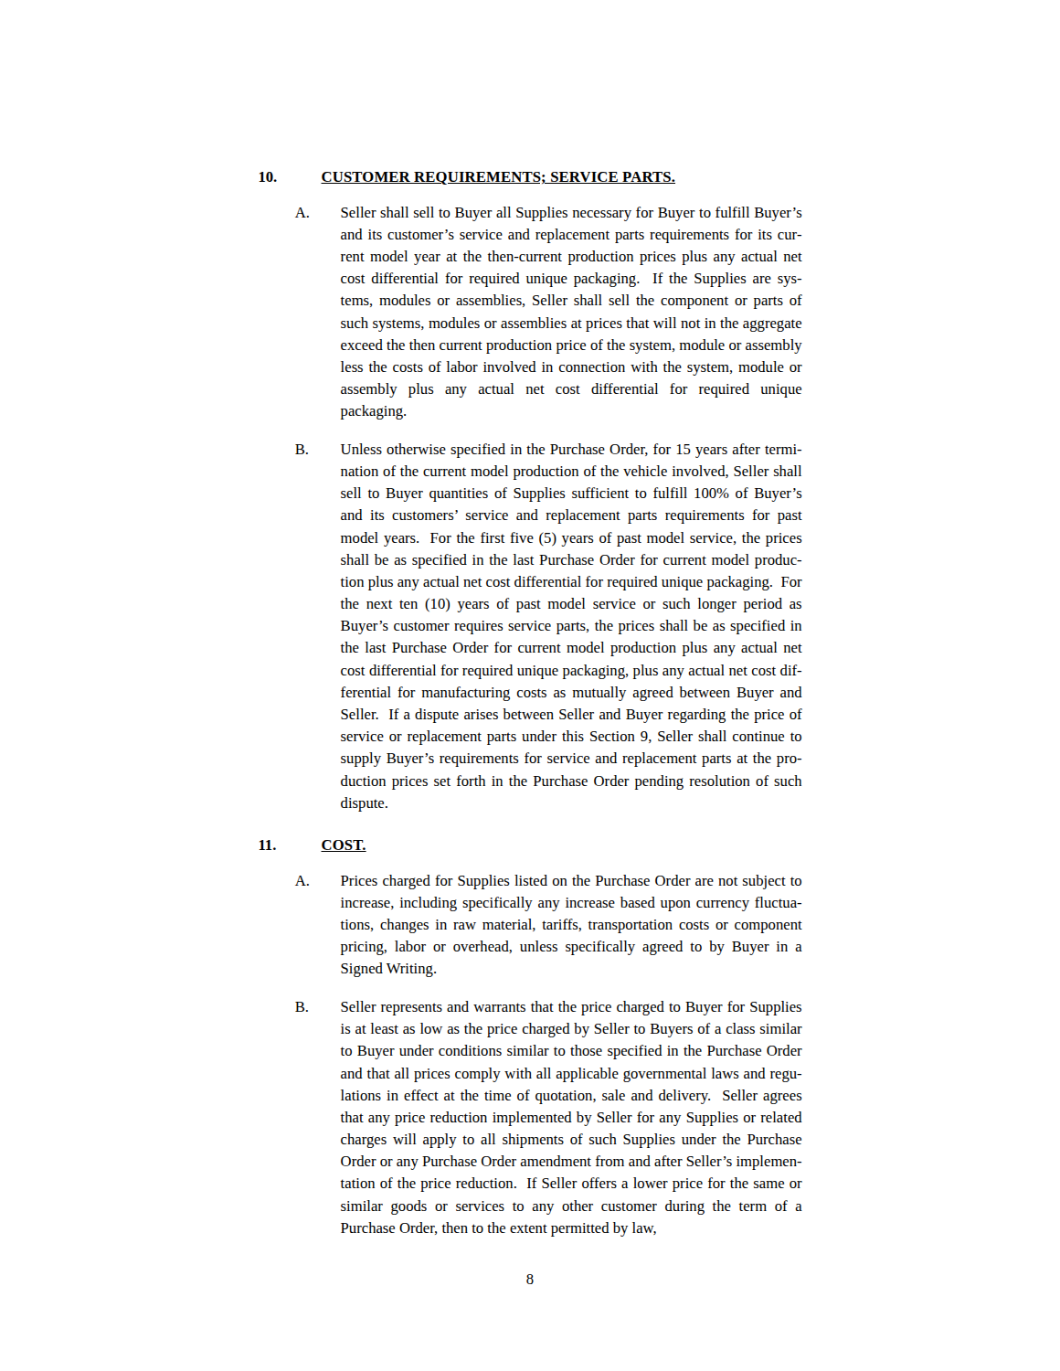10. CUSTOMER REQUIREMENTS; SERVICE PARTS.
A. Seller shall sell to Buyer all Supplies necessary for Buyer to fulfill Buyer’s and its customer’s service and replacement parts requirements for its current model year at the then-current production prices plus any actual net cost differential for required unique packaging. If the Supplies are systems, modules or assemblies, Seller shall sell the component or parts of such systems, modules or assemblies at prices that will not in the aggregate exceed the then current production price of the system, module or assembly less the costs of labor involved in connection with the system, module or assembly plus any actual net cost differential for required unique packaging.
B. Unless otherwise specified in the Purchase Order, for 15 years after termination of the current model production of the vehicle involved, Seller shall sell to Buyer quantities of Supplies sufficient to fulfill 100% of Buyer’s and its customers’ service and replacement parts requirements for past model years. For the first five (5) years of past model service, the prices shall be as specified in the last Purchase Order for current model production plus any actual net cost differential for required unique packaging. For the next ten (10) years of past model service or such longer period as Buyer’s customer requires service parts, the prices shall be as specified in the last Purchase Order for current model production plus any actual net cost differential for required unique packaging, plus any actual net cost differential for manufacturing costs as mutually agreed between Buyer and Seller. If a dispute arises between Seller and Buyer regarding the price of service or replacement parts under this Section 9, Seller shall continue to supply Buyer’s requirements for service and replacement parts at the production prices set forth in the Purchase Order pending resolution of such dispute.
11. COST.
A. Prices charged for Supplies listed on the Purchase Order are not subject to increase, including specifically any increase based upon currency fluctuations, changes in raw material, tariffs, transportation costs or component pricing, labor or overhead, unless specifically agreed to by Buyer in a Signed Writing.
B. Seller represents and warrants that the price charged to Buyer for Supplies is at least as low as the price charged by Seller to Buyers of a class similar to Buyer under conditions similar to those specified in the Purchase Order and that all prices comply with all applicable governmental laws and regulations in effect at the time of quotation, sale and delivery. Seller agrees that any price reduction implemented by Seller for any Supplies or related charges will apply to all shipments of such Supplies under the Purchase Order or any Purchase Order amendment from and after Seller’s implementation of the price reduction. If Seller offers a lower price for the same or similar goods or services to any other customer during the term of a Purchase Order, then to the extent permitted by law,
8